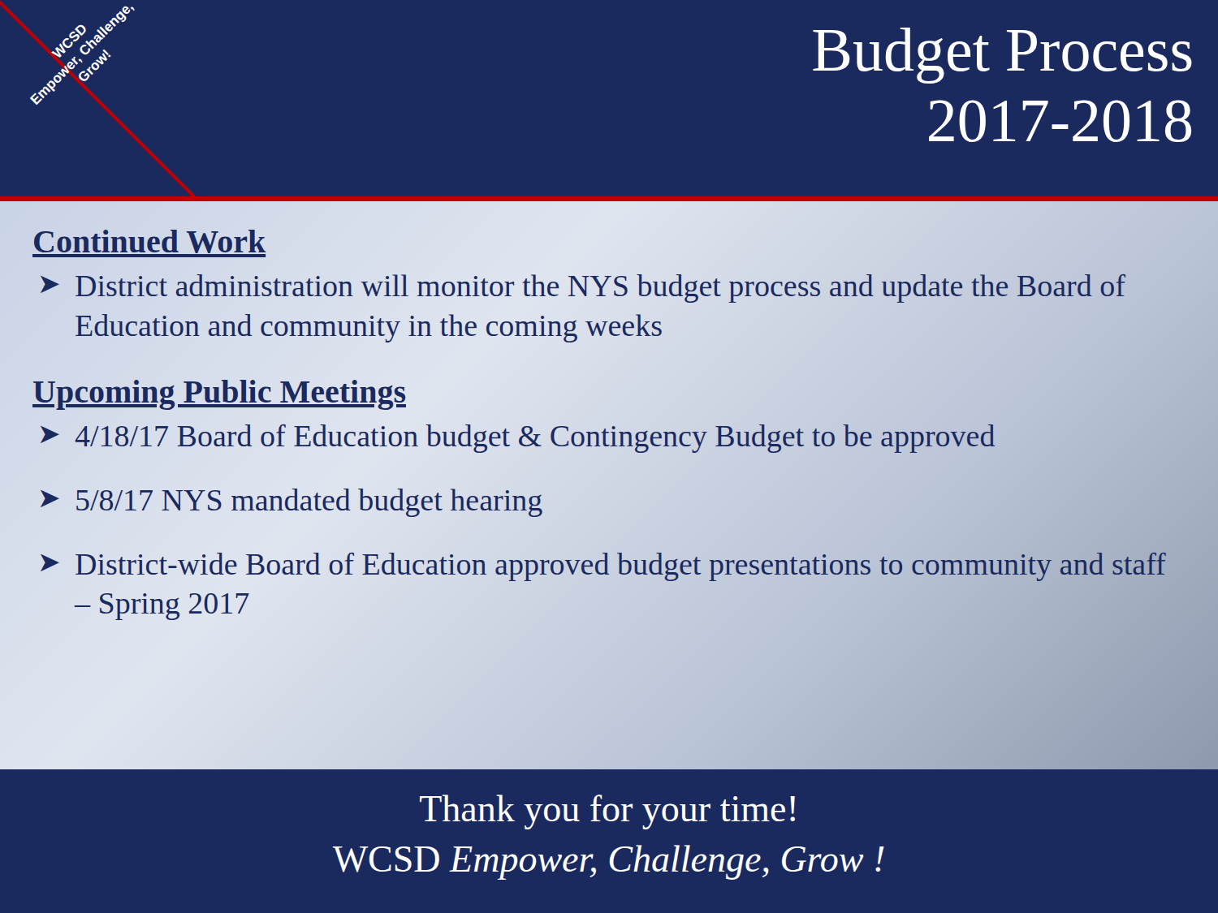WCSD
Empower, Challenge,
Grow!
Budget Process
2017-2018
Continued Work
➤District administration will monitor the NYS budget process and update the Board of Education and community in the coming weeks
Upcoming Public Meetings
➤4/18/17 Board of Education budget & Contingency Budget to be approved
➤5/8/17 NYS mandated budget hearing
➤District-wide Board of Education approved budget presentations to community and staff – Spring 2017
Thank you for your time!
WCSD Empower, Challenge, Grow !